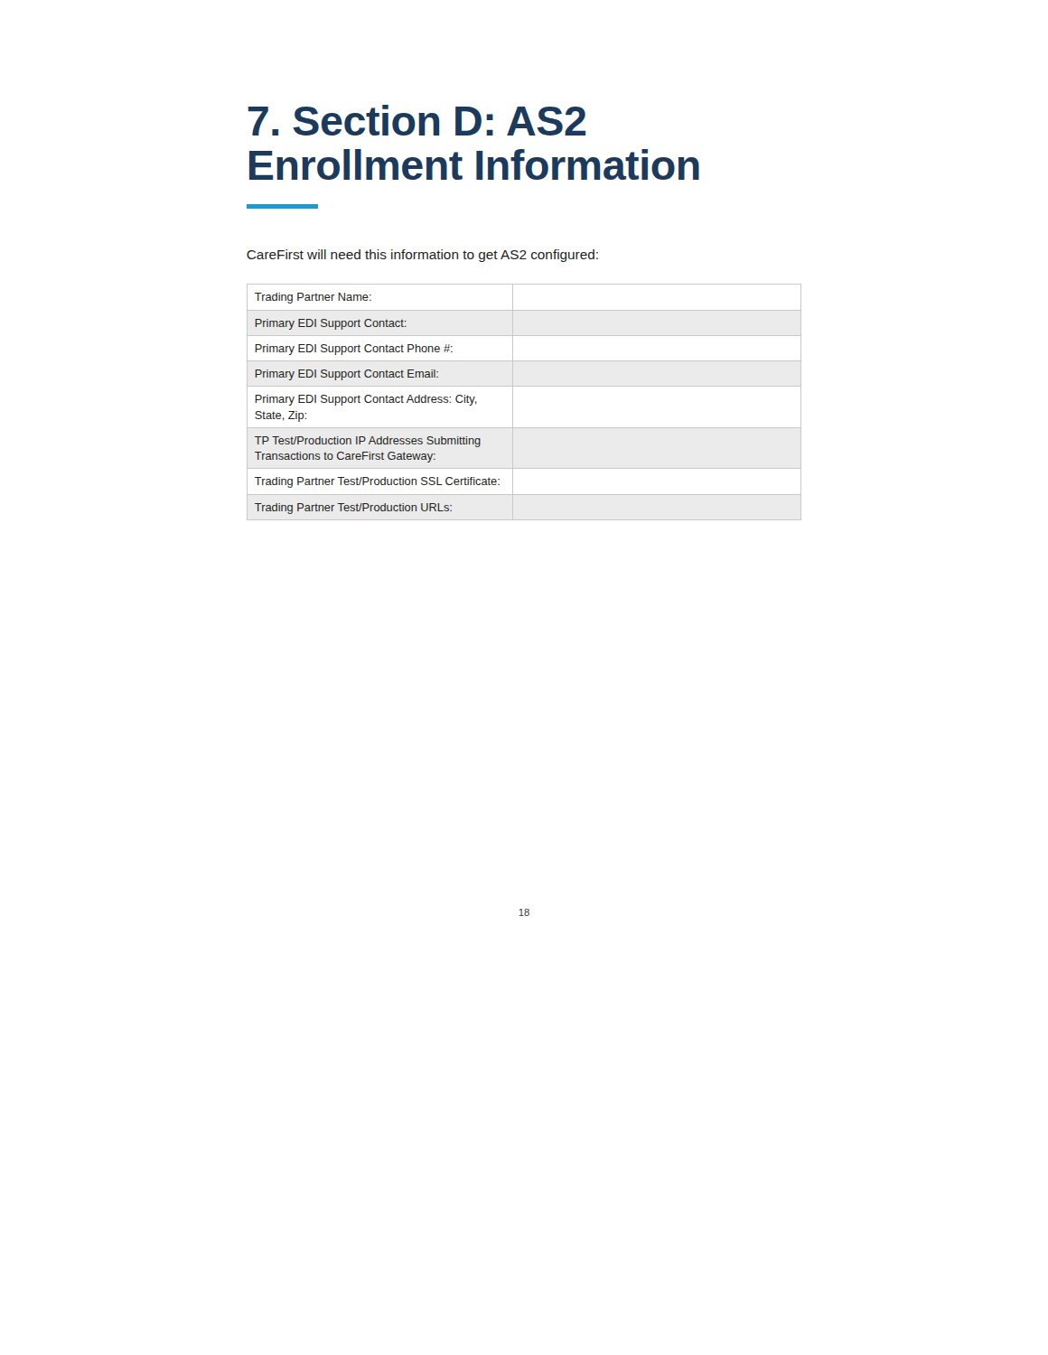7. Section D: AS2 Enrollment Information
CareFirst will need this information to get AS2 configured:
| Trading Partner Name: | |
| Primary EDI Support Contact: | |
| Primary EDI Support Contact Phone #: | |
| Primary EDI Support Contact Email: | |
| Primary EDI Support Contact Address: City, State, Zip: | |
| TP Test/Production IP Addresses Submitting Transactions to CareFirst Gateway: | |
| Trading Partner Test/Production SSL Certificate: | |
| Trading Partner Test/Production URLs: | |
18